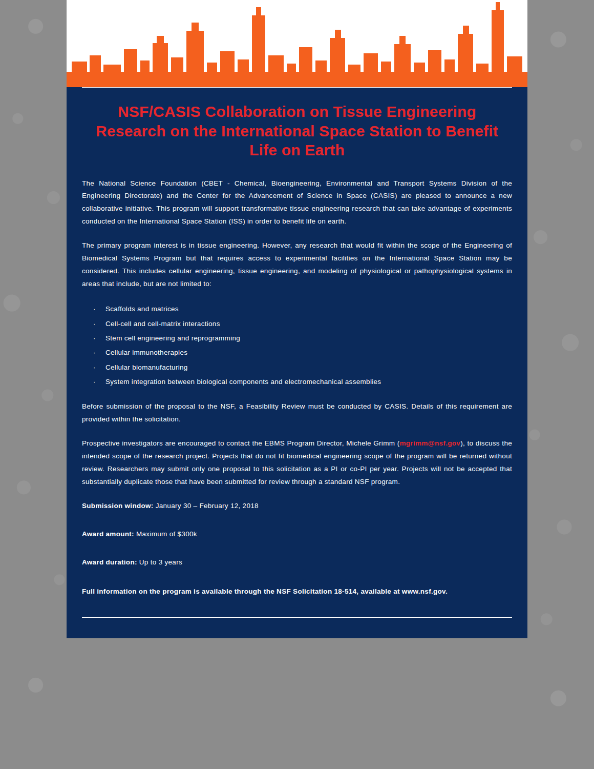NSF/CASIS Collaboration on Tissue Engineering Research on the International Space Station to Benefit Life on Earth
The National Science Foundation (CBET - Chemical, Bioengineering, Environmental and Transport Systems Division of the Engineering Directorate) and the Center for the Advancement of Science in Space (CASIS) are pleased to announce a new collaborative initiative. This program will support transformative tissue engineering research that can take advantage of experiments conducted on the International Space Station (ISS) in order to benefit life on earth.
The primary program interest is in tissue engineering. However, any research that would fit within the scope of the Engineering of Biomedical Systems Program but that requires access to experimental facilities on the International Space Station may be considered. This includes cellular engineering, tissue engineering, and modeling of physiological or pathophysiological systems in areas that include, but are not limited to:
Scaffolds and matrices
Cell-cell and cell-matrix interactions
Stem cell engineering and reprogramming
Cellular immunotherapies
Cellular biomanufacturing
System integration between biological components and electromechanical assemblies
Before submission of the proposal to the NSF, a Feasibility Review must be conducted by CASIS. Details of this requirement are provided within the solicitation.
Prospective investigators are encouraged to contact the EBMS Program Director, Michele Grimm (mgrimm@nsf.gov), to discuss the intended scope of the research project. Projects that do not fit biomedical engineering scope of the program will be returned without review. Researchers may submit only one proposal to this solicitation as a PI or co-PI per year. Projects will not be accepted that substantially duplicate those that have been submitted for review through a standard NSF program.
Submission window: January 30 – February 12, 2018
Award amount: Maximum of $300k
Award duration: Up to 3 years
Full information on the program is available through the NSF Solicitation 18-514, available at www.nsf.gov.